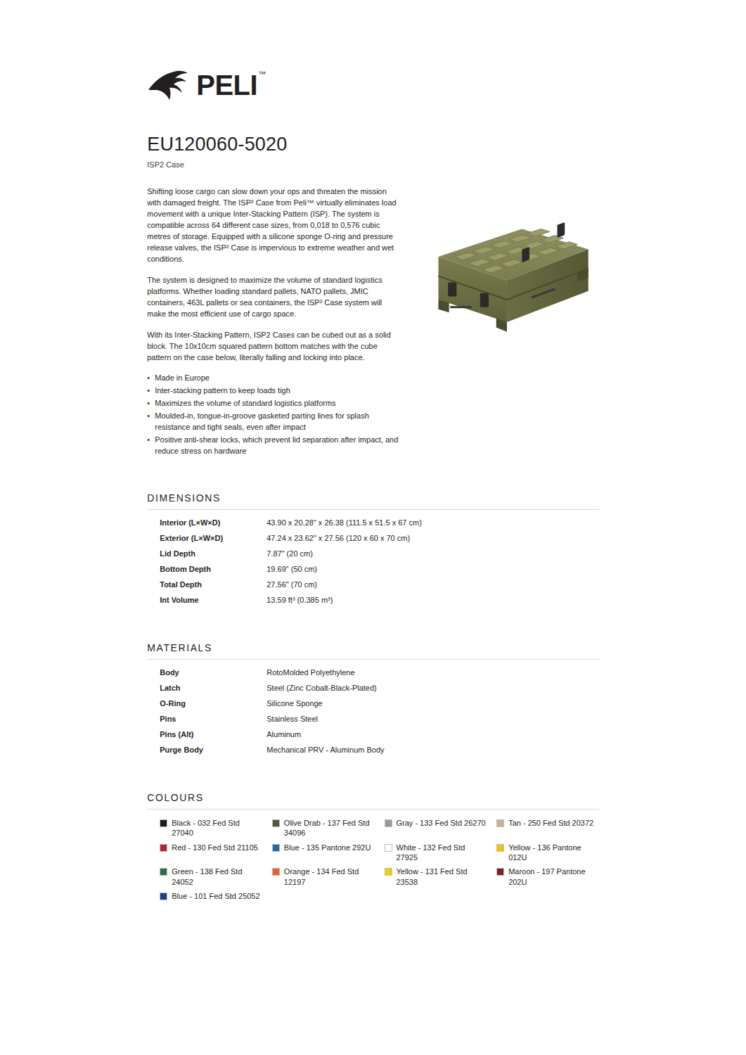PELI™
EU120060-5020
ISP2 Case
Shifting loose cargo can slow down your ops and threaten the mission with damaged freight. The ISP² Case from Peli™ virtually eliminates load movement with a unique Inter-Stacking Pattern (ISP). The system is compatible across 64 different case sizes, from 0,018 to 0,576 cubic metres of storage. Equipped with a silicone sponge O-ring and pressure release valves, the ISP² Case is impervious to extreme weather and wet conditions.
The system is designed to maximize the volume of standard logistics platforms. Whether loading standard pallets, NATO pallets, JMIC containers, 463L pallets or sea containers, the ISP² Case system will make the most efficient use of cargo space.
With its Inter-Stacking Pattern, ISP2 Cases can be cubed out as a solid block. The 10x10cm squared pattern bottom matches with the cube pattern on the case below, literally falling and locking into place.
Made in Europe
Inter-stacking pattern to keep loads tigh
Maximizes the volume of standard logistics platforms
Moulded-in, tongue-in-groove gasketed parting lines for splash resistance and tight seals, even after impact
Positive anti-shear locks, which prevent lid separation after impact, and reduce stress on hardware
Dimensions
| Interior (L×W×D) | 43.90 x 20.28" x 26.38 (111.5 x 51.5 x 67 cm) |
| Exterior (L×W×D) | 47.24 x 23.62" x 27.56 (120 x 60 x 70 cm) |
| Lid Depth | 7.87" (20 cm) |
| Bottom Depth | 19.69" (50 cm) |
| Total Depth | 27.56" (70 cm) |
| Int Volume | 13.59 ft³ (0.385 m³) |
Materials
| Body | RotoMolded Polyethylene |
| Latch | Steel (Zinc Cobalt-Black-Plated) |
| O-Ring | Silicone Sponge |
| Pins | Stainless Steel |
| Pins (Alt) | Aluminum |
| Purge Body | Mechanical PRV - Aluminum Body |
Colours
Black - 032 Fed Std 27040
Olive Drab - 137 Fed Std 34096
Gray - 133 Fed Std 26270
Tan - 250 Fed Std 20372
Red - 130 Fed Std 21105
Blue - 135 Pantone 292U
White - 132 Fed Std 27925
Yellow - 136 Pantone 012U
Green - 138 Fed Std 24052
Orange - 134 Fed Std 12197
Yellow - 131 Fed Std 23538
Maroon - 197 Pantone 202U
Blue - 101 Fed Std 25052